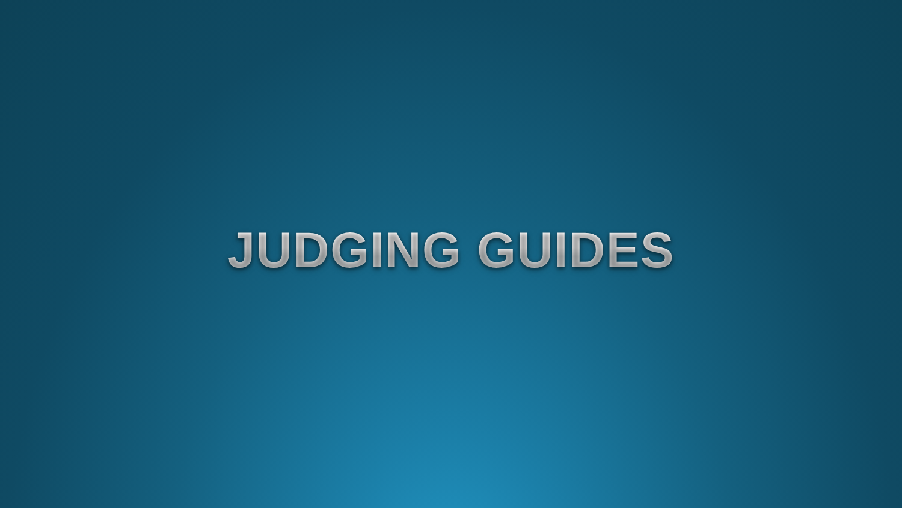JUDGING GUIDES